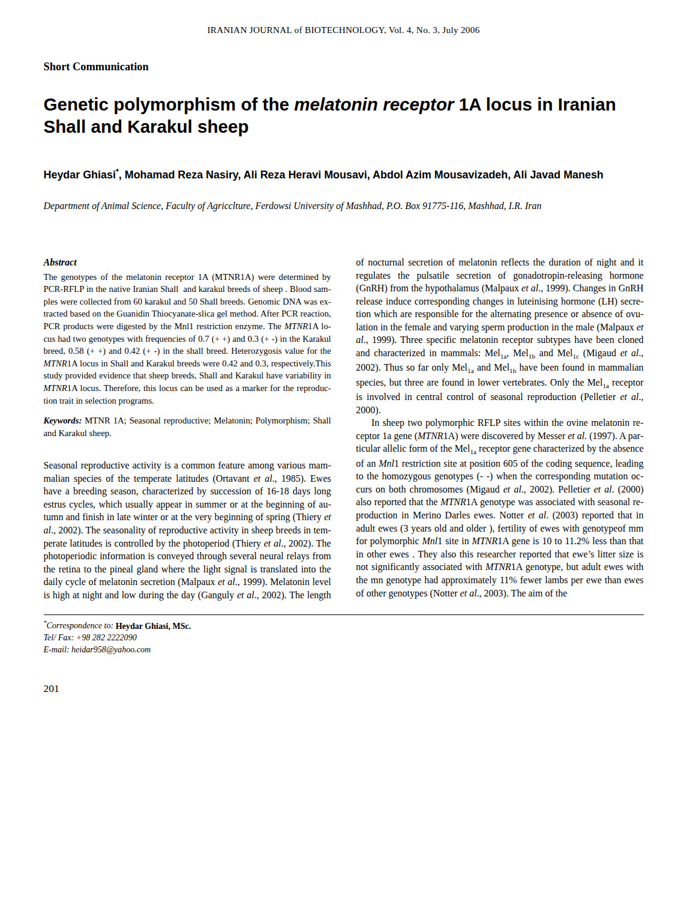IRANIAN JOURNAL of BIOTECHNOLOGY, Vol. 4, No. 3, July 2006
Short Communication
Genetic polymorphism of the melatonin receptor 1A locus in Iranian Shall and Karakul sheep
Heydar Ghiasi*, Mohamad Reza Nasiry, Ali Reza Heravi Mousavi, Abdol Azim Mousavizadeh, Ali Javad Manesh
Department of Animal Science, Faculty of Agricclture, Ferdowsi University of Mashhad, P.O. Box 91775-116, Mashhad, I.R. Iran
Abstract
The genotypes of the melatonin receptor 1A (MTNR1A) were determined by PCR-RFLP in the native Iranian Shall and karakul breeds of sheep . Blood samples were collected from 60 karakul and 50 Shall breeds. Genomic DNA was extracted based on the Guanidin Thiocyanate-slica gel method. After PCR reaction, PCR products were digested by the Mnl1 restriction enzyme. The MTNR1A locus had two genotypes with frequencies of 0.7 (+ +) and 0.3 (+ -) in the Karakul breed, 0.58 (+ +) and 0.42 (+ -) in the shall breed. Heterozygosis value for the MTNR1A locus in Shall and Karakul breeds were 0.42 and 0.3, respectively.This study provided evidence that sheep breeds, Shall and Karakul have variability in MTNR1A locus. Therefore, this locus can be used as a marker for the reproduction trait in selection programs.
Keywords: MTNR 1A; Seasonal reproductive; Melatonin; Polymorphism; Shall and Karakul sheep.
Seasonal reproductive activity is a common feature among various mammalian species of the temperate latitudes (Ortavant et al., 1985). Ewes have a breeding season, characterized by succession of 16-18 days long estrus cycles, which usually appear in summer or at the beginning of autumn and finish in late winter or at the very beginning of spring (Thiery et al., 2002). The seasonality of reproductive activity in sheep breeds in temperate latitudes is controlled by the photoperiod (Thiery et al., 2002). The photoperiodic information is conveyed through several neural relays from the retina to the pineal gland where the light signal is translated into the daily cycle of melatonin secretion (Malpaux et al., 1999). Melatonin level is high at night and low during the day (Ganguly et al., 2002). The length of nocturnal secretion of melatonin reflects the duration of night and it regulates the pulsatile secretion of gonadotropin-releasing hormone (GnRH) from the hypothalamus (Malpaux et al., 1999). Changes in GnRH release induce corresponding changes in luteinising hormone (LH) secretion which are responsible for the alternating presence or absence of ovulation in the female and varying sperm production in the male (Malpaux et al., 1999). Three specific melatonin receptor subtypes have been cloned and characterized in mammals: Mel1a, Mel1b and Mel1c (Migaud et al., 2002). Thus so far only Mel1a and Mel1b have been found in mammalian species, but three are found in lower vertebrates. Only the Mel1a receptor is involved in central control of seasonal reproduction (Pelletier et al., 2000).
In sheep two polymorphic RFLP sites within the ovine melatonin receptor 1a gene (MTNR1A) were discovered by Messer et al. (1997). A particular allelic form of the Mel1a receptor gene characterized by the absence of an Mnl1 restriction site at position 605 of the coding sequence, leading to the homozygous genotypes (- -) when the corresponding mutation occurs on both chromosomes (Migaud et al., 2002). Pelletier et al. (2000) also reported that the MTNR1A genotype was associated with seasonal reproduction in Merino Darles ewes. Notter et al. (2003) reported that in adult ewes (3 years old and older ), fertility of ewes with genotypeof mm for polymorphic Mnl1 site in MTNR1A gene is 10 to 11.2% less than that in other ewes . They also this researcher reported that ewe’s litter size is not significantly associated with MTNR1A genotype, but adult ewes with the mn genotype had approximately 11% fewer lambs per ewe than ewes of other genotypes (Notter et al., 2003). The aim of the
*Correspondence to: Heydar Ghiasi, MSc.
Tel/ Fax: +98 282 2222090
E-mail: heidar958@yahoo.com
201